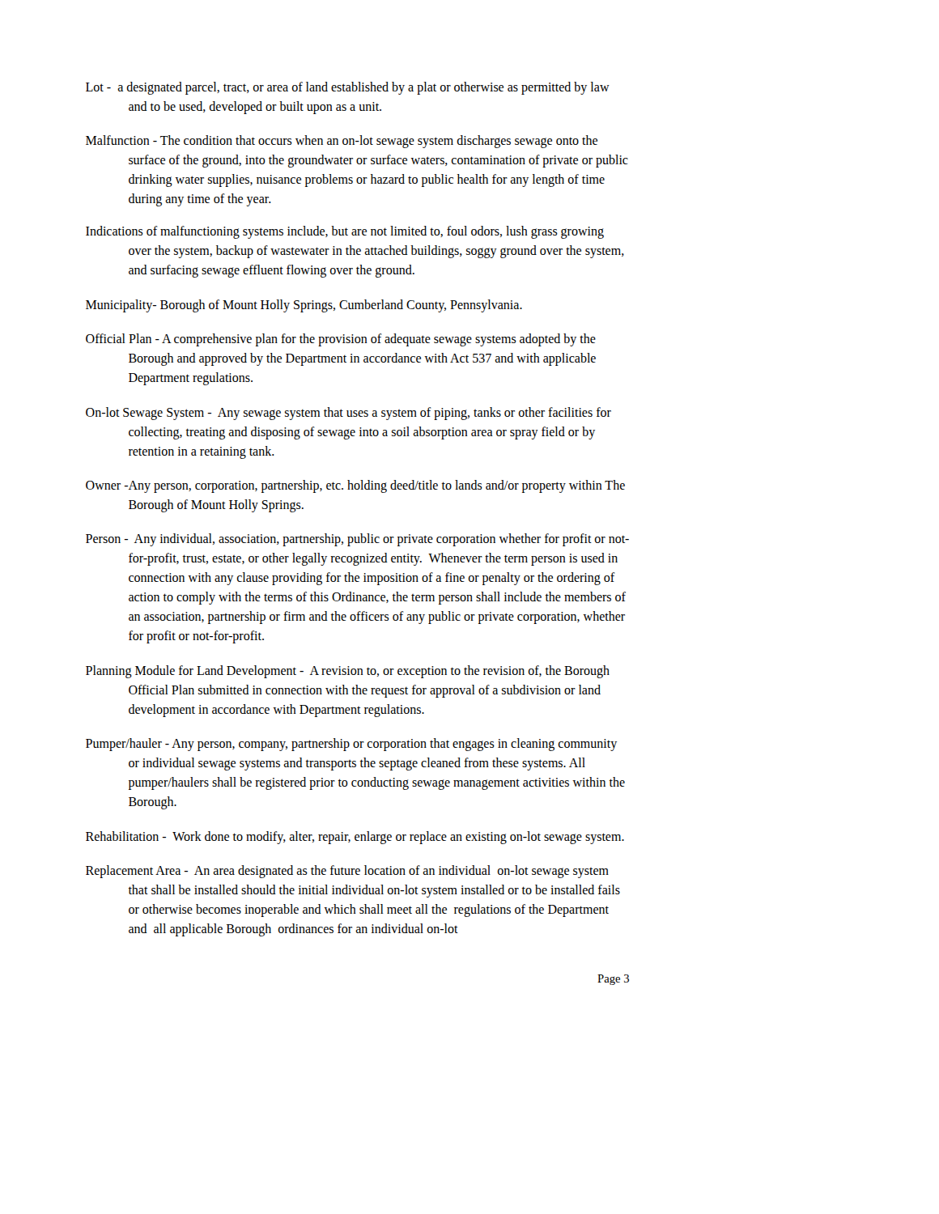Lot - a designated parcel, tract, or area of land established by a plat or otherwise as permitted by law and to be used, developed or built upon as a unit.
Malfunction - The condition that occurs when an on-lot sewage system discharges sewage onto the surface of the ground, into the groundwater or surface waters, contamination of private or public drinking water supplies, nuisance problems or hazard to public health for any length of time during any time of the year.
Indications of malfunctioning systems include, but are not limited to, foul odors, lush grass growing over the system, backup of wastewater in the attached buildings, soggy ground over the system, and surfacing sewage effluent flowing over the ground.
Municipality- Borough of Mount Holly Springs, Cumberland County, Pennsylvania.
Official Plan - A comprehensive plan for the provision of adequate sewage systems adopted by the Borough and approved by the Department in accordance with Act 537 and with applicable Department regulations.
On-lot Sewage System - Any sewage system that uses a system of piping, tanks or other facilities for collecting, treating and disposing of sewage into a soil absorption area or spray field or by retention in a retaining tank.
Owner -Any person, corporation, partnership, etc. holding deed/title to lands and/or property within The Borough of Mount Holly Springs.
Person - Any individual, association, partnership, public or private corporation whether for profit or not-for-profit, trust, estate, or other legally recognized entity. Whenever the term person is used in connection with any clause providing for the imposition of a fine or penalty or the ordering of action to comply with the terms of this Ordinance, the term person shall include the members of an association, partnership or firm and the officers of any public or private corporation, whether for profit or not-for-profit.
Planning Module for Land Development - A revision to, or exception to the revision of, the Borough Official Plan submitted in connection with the request for approval of a subdivision or land development in accordance with Department regulations.
Pumper/hauler - Any person, company, partnership or corporation that engages in cleaning community or individual sewage systems and transports the septage cleaned from these systems. All pumper/haulers shall be registered prior to conducting sewage management activities within the Borough.
Rehabilitation - Work done to modify, alter, repair, enlarge or replace an existing on-lot sewage system.
Replacement Area - An area designated as the future location of an individual on-lot sewage system that shall be installed should the initial individual on-lot system installed or to be installed fails or otherwise becomes inoperable and which shall meet all the regulations of the Department and all applicable Borough ordinances for an individual on-lot
Page 3